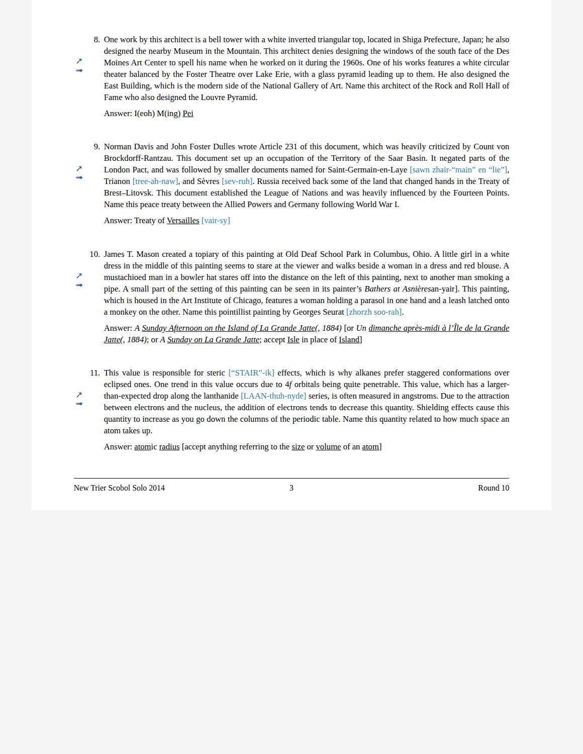8 ➚➟
One work by this architect is a bell tower with a white inverted triangular top, located in Shiga Prefecture, Japan; he also designed the nearby Museum in the Mountain. This architect denies designing the windows of the south face of the Des Moines Art Center to spell his name when he worked on it during the 1960s. One of his works features a white circular theater balanced by the Foster Theatre over Lake Erie, with a glass pyramid leading up to them. He also designed the East Building, which is the modern side of the National Gallery of Art. Name this architect of the Rock and Roll Hall of Fame who also designed the Louvre Pyramid.
Answer: I(eoh) M(ing) Pei
9 ➚➟
Norman Davis and John Foster Dulles wrote Article 231 of this document, which was heavily criticized by Count von Brockdorff-Rantzau. This document set up an occupation of the Territory of the Saar Basin. It negated parts of the London Pact, and was followed by smaller documents named for Saint-Germain-en-Laye [sawn zhair-“main” en “lie”], Trianon [tree-ah-naw], and Sèvres [sev-ruh]. Russia received back some of the land that changed hands in the Treaty of Brest–Litovsk. This document established the League of Nations and was heavily influenced by the Fourteen Points. Name this peace treaty between the Allied Powers and Germany following World War I.
Answer: Treaty of Versailles [vair-sy]
10 ➚➟
James T. Mason created a topiary of this painting at Old Deaf School Park in Columbus, Ohio. A little girl in a white dress in the middle of this painting seems to stare at the viewer and walks beside a woman in a dress and red blouse. A mustachioed man in a bowler hat stares off into the distance on the left of this painting, next to another man smoking a pipe. A small part of the setting of this painting can be seen in its painter’s Bathers at Asnièresan-yair]. This painting, which is housed in the Art Institute of Chicago, features a woman holding a parasol in one hand and a leash latched onto a monkey on the other. Name this pointillist painting by Georges Seurat [zhorzh soo-rah].
Answer: A Sunday Afternoon on the Island of La Grande Jatte(, 1884) [or Un dimanche après-midi à l’Île de la Grande Jatte(, 1884); or A Sunday on La Grande Jatte; accept Isle in place of Island]
11 ➚➟
This value is responsible for steric [“STAIR”-ik] effects, which is why alkanes prefer staggered conformations over eclipsed ones. One trend in this value occurs due to 4f orbitals being quite penetrable. This value, which has a larger-than-expected drop along the lanthanide [LAAN-thuh-nyde] series, is often measured in angstroms. Due to the attraction between electrons and the nucleus, the addition of electrons tends to decrease this quantity. Shielding effects cause this quantity to increase as you go down the columns of the periodic table. Name this quantity related to how much space an atom takes up.
Answer: atomic radius [accept anything referring to the size or volume of an atom]
New Trier Scobol Solo 2014
3
Round 10